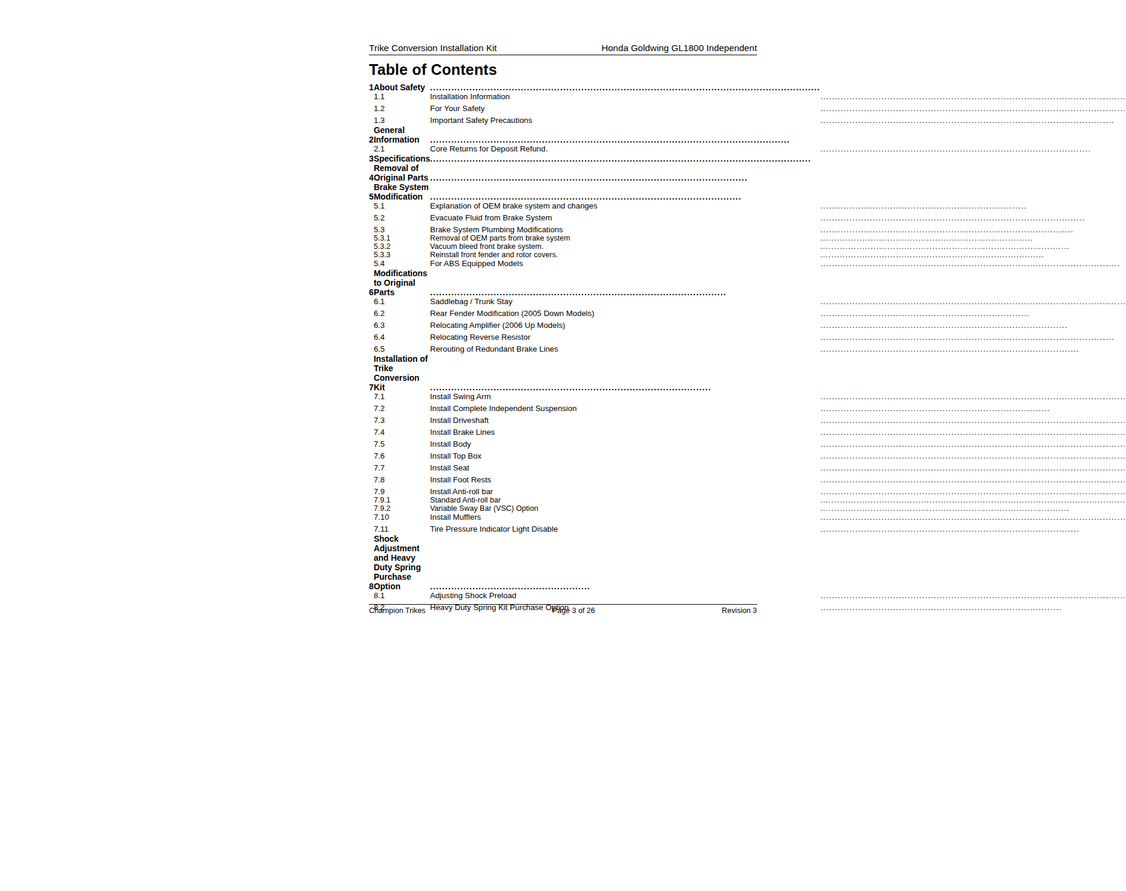Trike Conversion Installation Kit
Honda Goldwing GL1800 Independent
Table of Contents
| 1 | About Safety | ................................................................................................................................. | 4 |
| | 1.1 | Installation Information | ................................................................................................................. | 4 |
| | 1.2 | For Your Safety | .............................................................................................................. | 4 |
| | 1.3 | Important Safety Precautions | ..................................................................................................... | 4 |
| 2 | General Information | ....................................................................................................................... | 5 |
| | 2.1 | Core Returns for Deposit Refund. | ............................................................................................. | 5 |
| 3 | Specifications | .............................................................................................................................. | 5 |
| 4 | Removal of Original Parts | ......................................................................................................... | 6 |
| 5 | Brake System Modification | ....................................................................................................... | 7 |
| | 5.1 | Explanation of OEM brake system and changes | ....................................................................... | 7 |
| | 5.2 | Evacuate Fluid from Brake System | ........................................................................................... | 8 |
| | 5.3 | Brake System Plumbing Modifications | ....................................................................................... | 9 |
| | 5.3.1 | Removal of OEM parts from brake system | ............................................................................ | 9 |
| | 5.3.2 | Vacuum bleed front brake system. | ......................................................................................... | 10 |
| | 5.3.3 | Reinstall front fender and rotor covers. | ................................................................................ | 10 |
| | 5.4 | For ABS Equipped Models | ....................................................................................................... | 11 |
| 6 | Modifications to Original Parts | .................................................................................................. | 12 |
| | 6.1 | Saddlebag / Trunk Stay | .............................................................................................................. | 12 |
| | 6.2 | Rear Fender Modification (2005 Down Models) | ........................................................................ | 14 |
| | 6.3 | Relocating Amplifier (2006 Up Models) | ..................................................................................... | 15 |
| | 6.4 | Relocating Reverse Resistor | ..................................................................................................... | 17 |
| | 6.5 | Rerouting of Redundant Brake Lines | ......................................................................................... | 17 |
| 7 | Installation of Trike Conversion Kit | ............................................................................................. | 18 |
| | 7.1 | Install Swing Arm | ....................................................................................................................... | 18 |
| | 7.2 | Install Complete Independent Suspension | ............................................................................... | 19 |
| | 7.3 | Install Driveshaft | ....................................................................................................................... | 21 |
| | 7.4 | Install Brake Lines | ..................................................................................................................... | 21 |
| | 7.5 | Install Body | .............................................................................................................................. | 22 |
| | 7.6 | Install Top Box | .......................................................................................................................... | 22 |
| | 7.7 | Install Seat | ............................................................................................................................... | 23 |
| | 7.8 | Install Foot Rests | ....................................................................................................................... | 23 |
| | 7.9 | Install Anti-roll bar | ..................................................................................................................... | 24 |
| | 7.9.1 | Standard Anti-roll bar | ............................................................................................................. | 24 |
| | 7.9.2 | Variable Sway Bar (VSC) Option | ......................................................................................... | 24 |
| | 7.10 | Install Mufflers | ........................................................................................................................... | 25 |
| | 7.11 | Tire Pressure Indicator Light Disable | ......................................................................................... | 25 |
| 8 | Shock Adjustment and Heavy Duty Spring Purchase Option | ..................................................... | 26 |
| | 8.1 | Adjusting Shock Preload | ............................................................................................................. | 26 |
| | 8.2 | Heavy Duty Spring Kit Purchase Option | ................................................................................... | 26 |
Champion Trikes
Page 3 of 26
Revision 3